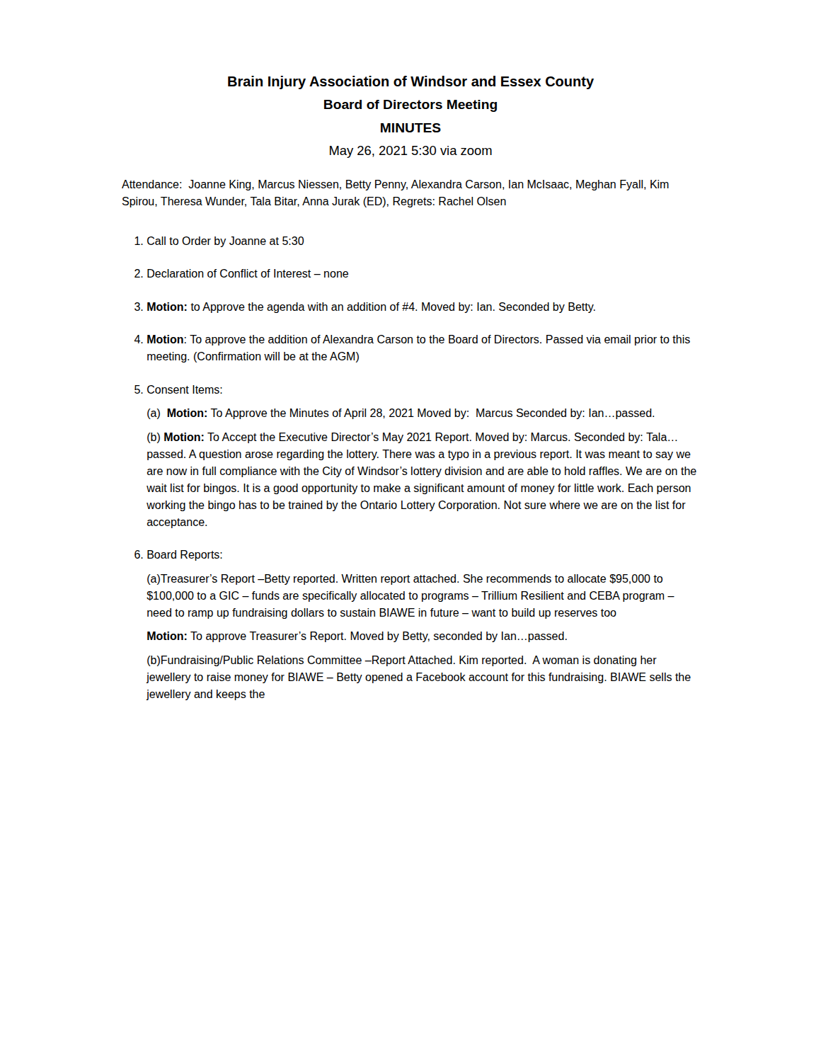Brain Injury Association of Windsor and Essex County
Board of Directors Meeting
MINUTES
May 26, 2021 5:30 via zoom
Attendance: Joanne King, Marcus Niessen, Betty Penny, Alexandra Carson, Ian McIsaac, Meghan Fyall, Kim Spirou, Theresa Wunder, Tala Bitar, Anna Jurak (ED), Regrets: Rachel Olsen
Call to Order by Joanne at 5:30
Declaration of Conflict of Interest – none
Motion: to Approve the agenda with an addition of #4. Moved by: Ian. Seconded by Betty.
Motion: To approve the addition of Alexandra Carson to the Board of Directors. Passed via email prior to this meeting. (Confirmation will be at the AGM)
Consent Items:
(a) Motion: To Approve the Minutes of April 28, 2021 Moved by: Marcus Seconded by: Ian…passed.
(b) Motion: To Accept the Executive Director’s May 2021 Report. Moved by: Marcus. Seconded by: Tala…passed. A question arose regarding the lottery. There was a typo in a previous report. It was meant to say we are now in full compliance with the City of Windsor’s lottery division and are able to hold raffles. We are on the wait list for bingos. It is a good opportunity to make a significant amount of money for little work. Each person working the bingo has to be trained by the Ontario Lottery Corporation. Not sure where we are on the list for acceptance.
Board Reports:
(a)Treasurer’s Report –Betty reported. Written report attached. She recommends to allocate $95,000 to $100,000 to a GIC – funds are specifically allocated to programs – Trillium Resilient and CEBA program – need to ramp up fundraising dollars to sustain BIAWE in future – want to build up reserves too
Motion: To approve Treasurer’s Report. Moved by Betty, seconded by Ian…passed.
(b)Fundraising/Public Relations Committee –Report Attached. Kim reported. A woman is donating her jewellery to raise money for BIAWE – Betty opened a Facebook account for this fundraising. BIAWE sells the jewellery and keeps the